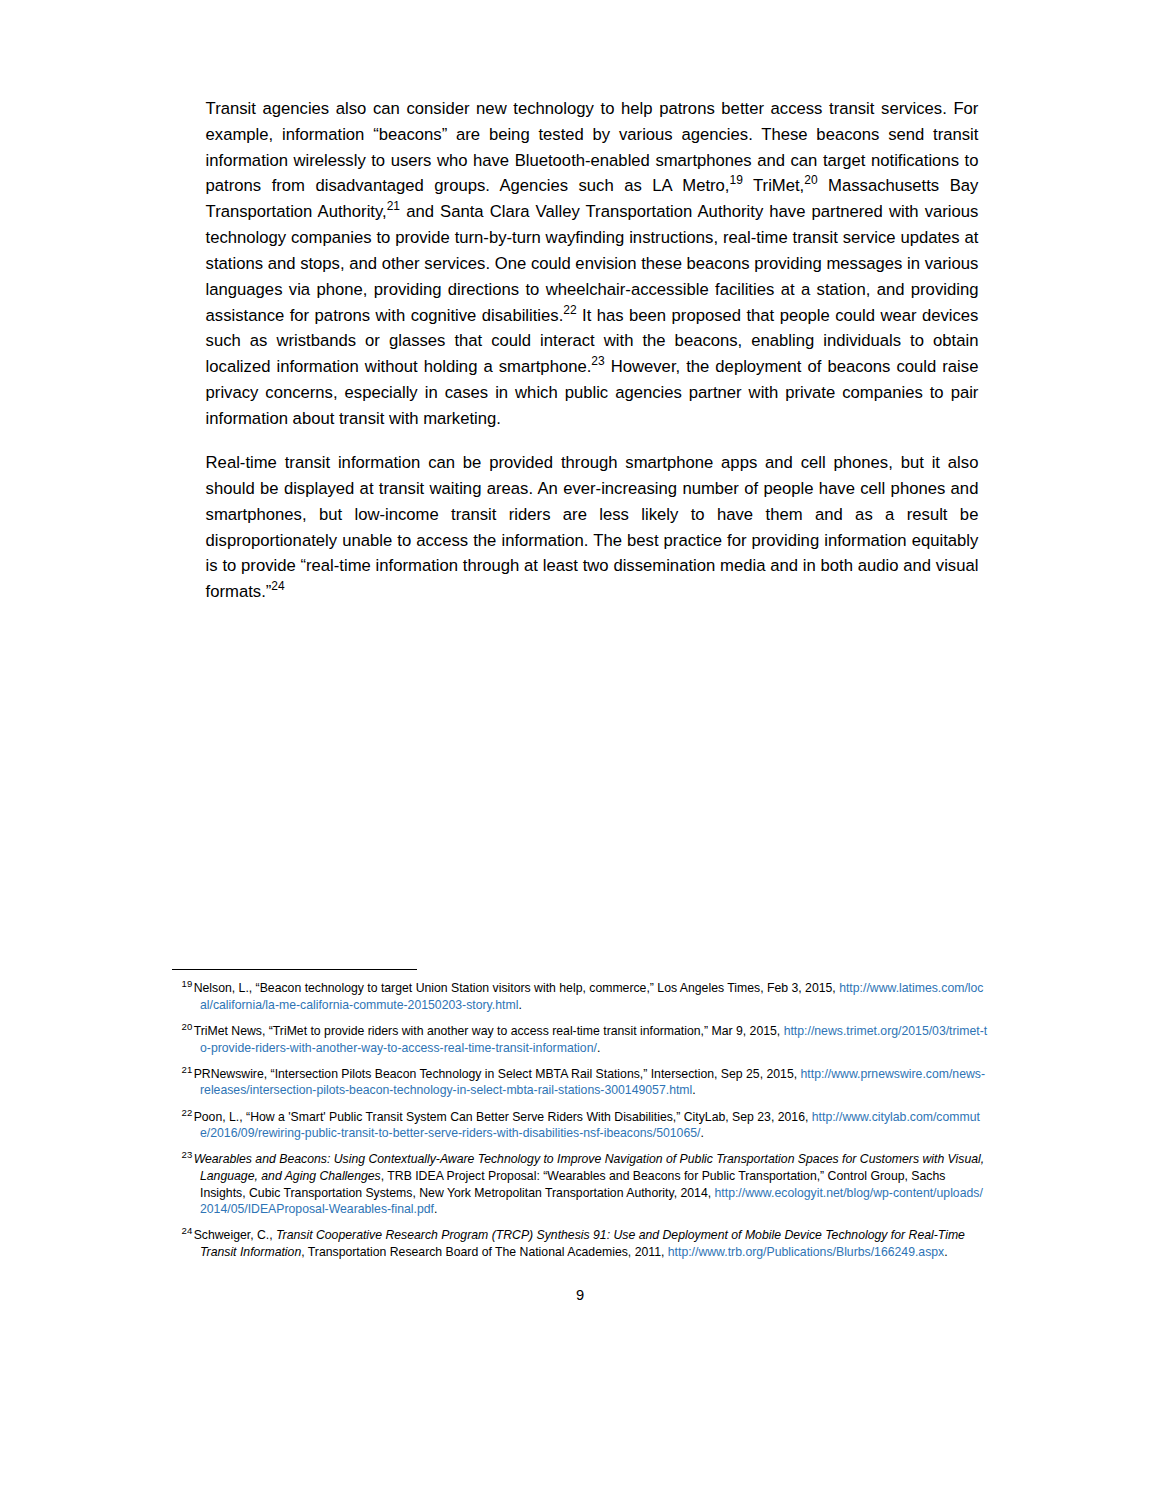Transit agencies also can consider new technology to help patrons better access transit services. For example, information “beacons” are being tested by various agencies. These beacons send transit information wirelessly to users who have Bluetooth-enabled smartphones and can target notifications to patrons from disadvantaged groups. Agencies such as LA Metro,19 TriMet,20 Massachusetts Bay Transportation Authority,21 and Santa Clara Valley Transportation Authority have partnered with various technology companies to provide turn-by-turn wayfinding instructions, real-time transit service updates at stations and stops, and other services. One could envision these beacons providing messages in various languages via phone, providing directions to wheelchair-accessible facilities at a station, and providing assistance for patrons with cognitive disabilities.22 It has been proposed that people could wear devices such as wristbands or glasses that could interact with the beacons, enabling individuals to obtain localized information without holding a smartphone.23 However, the deployment of beacons could raise privacy concerns, especially in cases in which public agencies partner with private companies to pair information about transit with marketing.
Real-time transit information can be provided through smartphone apps and cell phones, but it also should be displayed at transit waiting areas. An ever-increasing number of people have cell phones and smartphones, but low-income transit riders are less likely to have them and as a result be disproportionately unable to access the information. The best practice for providing information equitably is to provide “real-time information through at least two dissemination media and in both audio and visual formats.”24
19 Nelson, L., “Beacon technology to target Union Station visitors with help, commerce,” Los Angeles Times, Feb 3, 2015, http://www.latimes.com/local/california/la-me-california-commute-20150203-story.html.
20 TriMet News, “TriMet to provide riders with another way to access real-time transit information,” Mar 9, 2015, http://news.trimet.org/2015/03/trimet-to-provide-riders-with-another-way-to-access-real-time-transit-information/.
21 PRNewswire, “Intersection Pilots Beacon Technology in Select MBTA Rail Stations,” Intersection, Sep 25, 2015, http://www.prnewswire.com/news-releases/intersection-pilots-beacon-technology-in-select-mbta-rail-stations-300149057.html.
22 Poon, L., “How a 'Smart' Public Transit System Can Better Serve Riders With Disabilities,” CityLab, Sep 23, 2016, http://www.citylab.com/commute/2016/09/rewiring-public-transit-to-better-serve-riders-with-disabilities-nsf-ibeacons/501065/.
23 Wearables and Beacons: Using Contextually-Aware Technology to Improve Navigation of Public Transportation Spaces for Customers with Visual, Language, and Aging Challenges, TRB IDEA Project Proposal: “Wearables and Beacons for Public Transportation,” Control Group, Sachs Insights, Cubic Transportation Systems, New York Metropolitan Transportation Authority, 2014, http://www.ecologyit.net/blog/wp-content/uploads/2014/05/IDEAProposal-Wearables-final.pdf.
24 Schweiger, C., Transit Cooperative Research Program (TRCP) Synthesis 91: Use and Deployment of Mobile Device Technology for Real-Time Transit Information, Transportation Research Board of The National Academies, 2011, http://www.trb.org/Publications/Blurbs/166249.aspx.
9